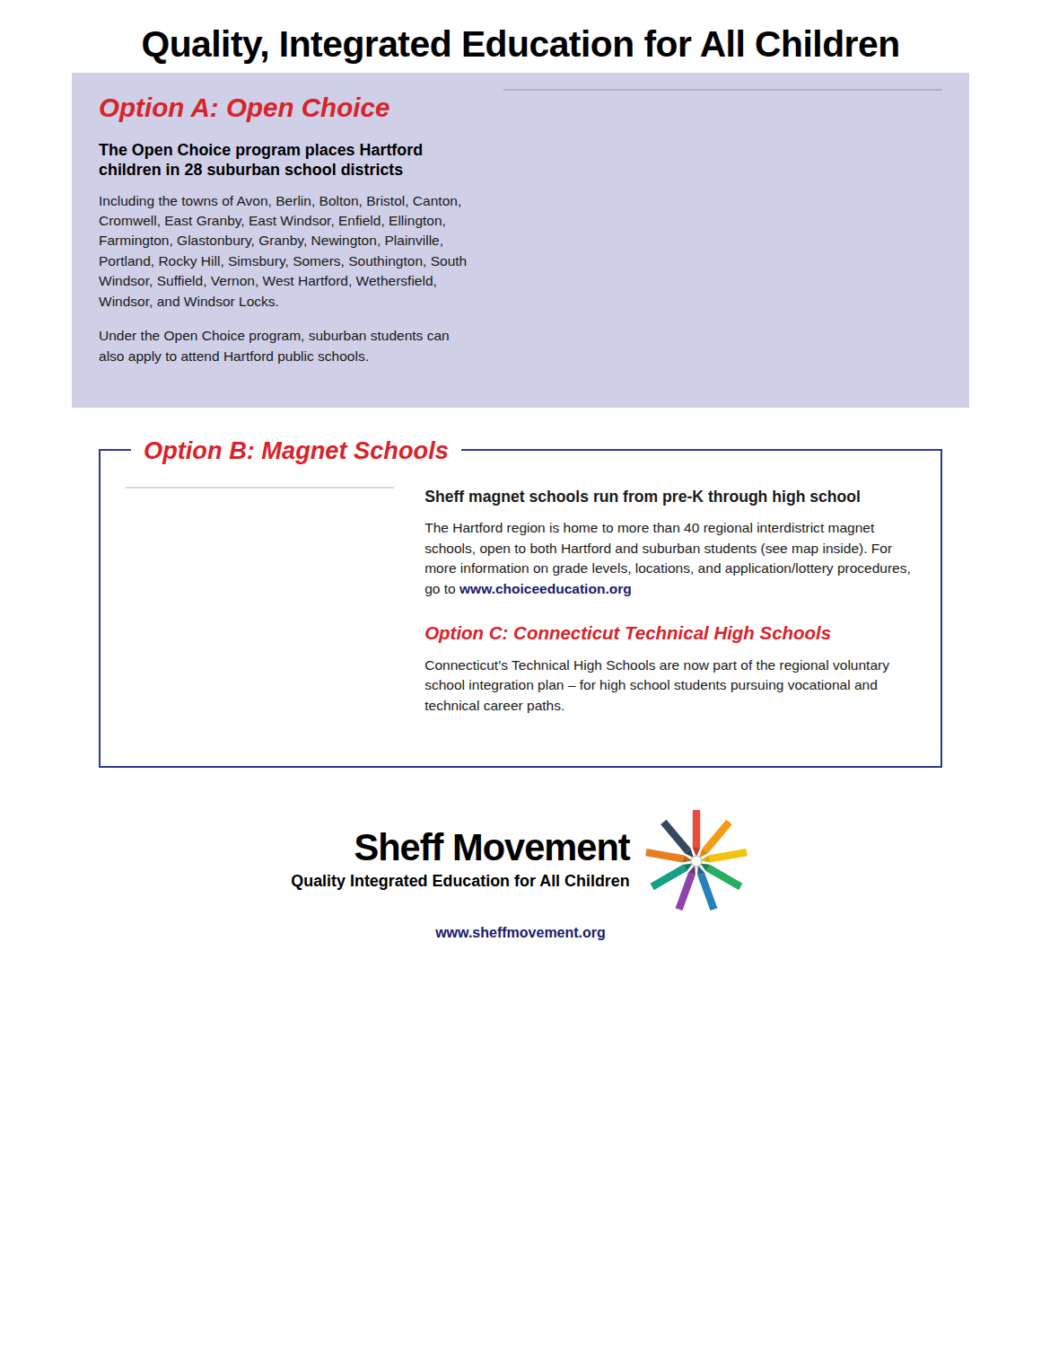Quality, Integrated Education for All Children
Option A: Open Choice
The Open Choice program places Hartford children in 28 suburban school districts
Including the towns of Avon, Berlin, Bolton, Bristol, Canton, Cromwell, East Granby, East Windsor, Enfield, Ellington, Farmington, Glastonbury, Granby, Newington, Plainville, Portland, Rocky Hill, Simsbury, Somers, Southington, South Windsor, Suffield, Vernon, West Hartford, Wethersfield, Windsor, and Windsor Locks.
Under the Open Choice program, suburban students can also apply to attend Hartford public schools.
Option B: Magnet Schools
Sheff magnet schools run from pre-K through high school
The Hartford region is home to more than 40 regional interdistrict magnet schools, open to both Hartford and suburban students (see map inside). For more information on grade levels, locations, and application/lottery procedures, go to www.choiceeducation.org
Option C: Connecticut Technical High Schools
Connecticut’s Technical High Schools are now part of the regional voluntary school integration plan – for high school students pursuing vocational and technical career paths.
Sheff Movement
Quality Integrated Education for All Children
www.sheffmovement.org